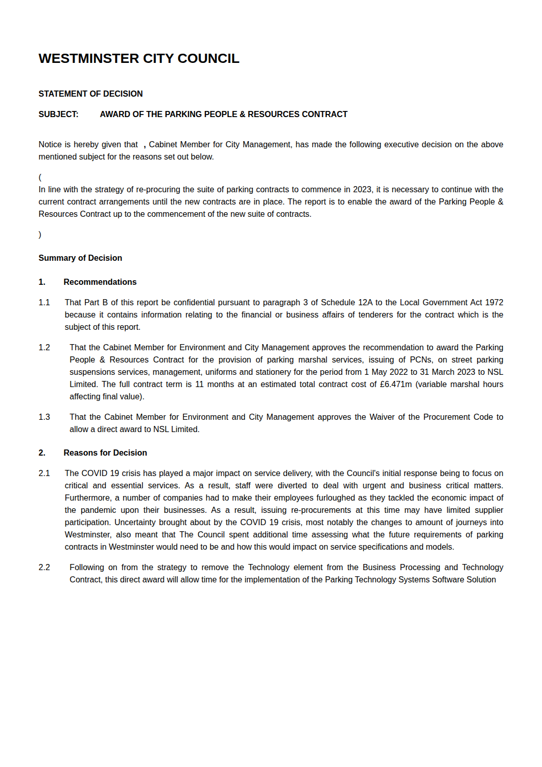WESTMINSTER CITY COUNCIL
STATEMENT OF DECISION
SUBJECT: AWARD OF THE PARKING PEOPLE & RESOURCES CONTRACT
Notice is hereby given that , Cabinet Member for City Management, has made the following executive decision on the above mentioned subject for the reasons set out below.
(
In line with the strategy of re-procuring the suite of parking contracts to commence in 2023, it is necessary to continue with the current contract arrangements until the new contracts are in place. The report is to enable the award of the Parking People & Resources Contract up to the commencement of the new suite of contracts.
)
Summary of Decision
1. Recommendations
1.1
That Part B of this report be confidential pursuant to paragraph 3 of Schedule 12A to the Local Government Act 1972 because it contains information relating to the financial or business affairs of tenderers for the contract which is the subject of this report.
1.2
That the Cabinet Member for Environment and City Management approves the recommendation to award the Parking People & Resources Contract for the provision of parking marshal services, issuing of PCNs, on street parking suspensions services, management, uniforms and stationery for the period from 1 May 2022 to 31 March 2023 to NSL Limited. The full contract term is 11 months at an estimated total contract cost of £6.471m (variable marshal hours affecting final value).
1.3
That the Cabinet Member for Environment and City Management approves the Waiver of the Procurement Code to allow a direct award to NSL Limited.
2. Reasons for Decision
2.1
The COVID 19 crisis has played a major impact on service delivery, with the Council's initial response being to focus on critical and essential services. As a result, staff were diverted to deal with urgent and business critical matters. Furthermore, a number of companies had to make their employees furloughed as they tackled the economic impact of the pandemic upon their businesses. As a result, issuing re-procurements at this time may have limited supplier participation. Uncertainty brought about by the COVID 19 crisis, most notably the changes to amount of journeys into Westminster, also meant that The Council spent additional time assessing what the future requirements of parking contracts in Westminster would need to be and how this would impact on service specifications and models.
2.2
Following on from the strategy to remove the Technology element from the Business Processing and Technology Contract, this direct award will allow time for the implementation of the Parking Technology Systems Software Solution